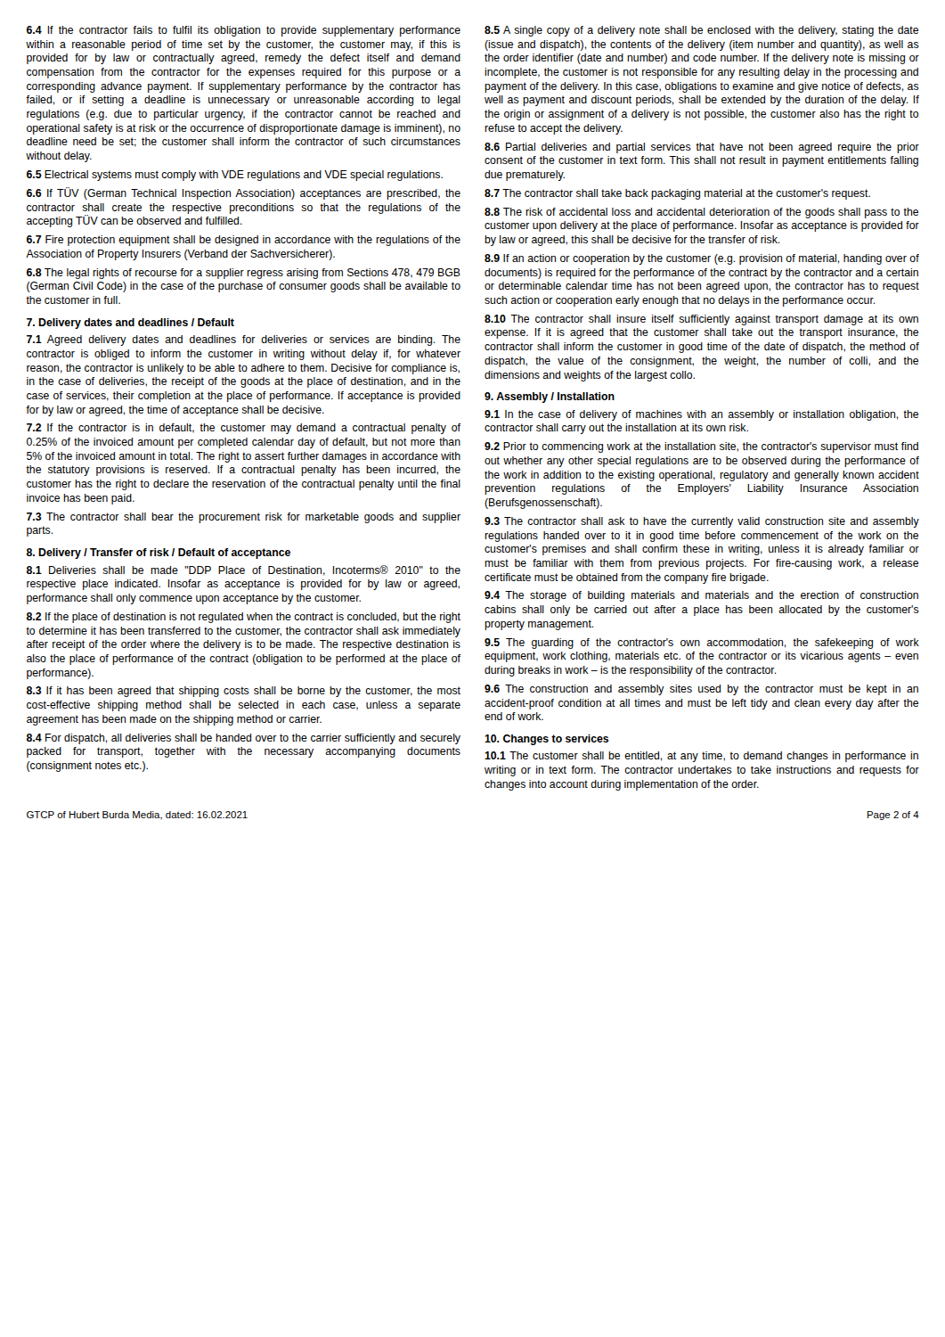6.4 If the contractor fails to fulfil its obligation to provide supplementary performance within a reasonable period of time set by the customer, the customer may, if this is provided for by law or contractually agreed, remedy the defect itself and demand compensation from the contractor for the expenses required for this purpose or a corresponding advance payment. If supplementary performance by the contractor has failed, or if setting a deadline is unnecessary or unreasonable according to legal regulations (e.g. due to particular urgency, if the contractor cannot be reached and operational safety is at risk or the occurrence of disproportionate damage is imminent), no deadline need be set; the customer shall inform the contractor of such circumstances without delay.
6.5 Electrical systems must comply with VDE regulations and VDE special regulations.
6.6 If TÜV (German Technical Inspection Association) acceptances are prescribed, the contractor shall create the respective preconditions so that the regulations of the accepting TÜV can be observed and fulfilled.
6.7 Fire protection equipment shall be designed in accordance with the regulations of the Association of Property Insurers (Verband der Sachversicherer).
6.8 The legal rights of recourse for a supplier regress arising from Sections 478, 479 BGB (German Civil Code) in the case of the purchase of consumer goods shall be available to the customer in full.
7. Delivery dates and deadlines / Default
7.1 Agreed delivery dates and deadlines for deliveries or services are binding. The contractor is obliged to inform the customer in writing without delay if, for whatever reason, the contractor is unlikely to be able to adhere to them. Decisive for compliance is, in the case of deliveries, the receipt of the goods at the place of destination, and in the case of services, their completion at the place of performance. If acceptance is provided for by law or agreed, the time of acceptance shall be decisive.
7.2 If the contractor is in default, the customer may demand a contractual penalty of 0.25% of the invoiced amount per completed calendar day of default, but not more than 5% of the invoiced amount in total. The right to assert further damages in accordance with the statutory provisions is reserved. If a contractual penalty has been incurred, the customer has the right to declare the reservation of the contractual penalty until the final invoice has been paid.
7.3 The contractor shall bear the procurement risk for marketable goods and supplier parts.
8. Delivery / Transfer of risk / Default of acceptance
8.1 Deliveries shall be made "DDP Place of Destination, Incoterms® 2010" to the respective place indicated. Insofar as acceptance is provided for by law or agreed, performance shall only commence upon acceptance by the customer.
8.2 If the place of destination is not regulated when the contract is concluded, but the right to determine it has been transferred to the customer, the contractor shall ask immediately after receipt of the order where the delivery is to be made. The respective destination is also the place of performance of the contract (obligation to be performed at the place of performance).
8.3 If it has been agreed that shipping costs shall be borne by the customer, the most cost-effective shipping method shall be selected in each case, unless a separate agreement has been made on the shipping method or carrier.
8.4 For dispatch, all deliveries shall be handed over to the carrier sufficiently and securely packed for transport, together with the necessary accompanying documents (consignment notes etc.).
8.5 A single copy of a delivery note shall be enclosed with the delivery, stating the date (issue and dispatch), the contents of the delivery (item number and quantity), as well as the order identifier (date and number) and code number. If the delivery note is missing or incomplete, the customer is not responsible for any resulting delay in the processing and payment of the delivery. In this case, obligations to examine and give notice of defects, as well as payment and discount periods, shall be extended by the duration of the delay. If the origin or assignment of a delivery is not possible, the customer also has the right to refuse to accept the delivery.
8.6 Partial deliveries and partial services that have not been agreed require the prior consent of the customer in text form. This shall not result in payment entitlements falling due prematurely.
8.7 The contractor shall take back packaging material at the customer's request.
8.8 The risk of accidental loss and accidental deterioration of the goods shall pass to the customer upon delivery at the place of performance. Insofar as acceptance is provided for by law or agreed, this shall be decisive for the transfer of risk.
8.9 If an action or cooperation by the customer (e.g. provision of material, handing over of documents) is required for the performance of the contract by the contractor and a certain or determinable calendar time has not been agreed upon, the contractor has to request such action or cooperation early enough that no delays in the performance occur.
8.10 The contractor shall insure itself sufficiently against transport damage at its own expense. If it is agreed that the customer shall take out the transport insurance, the contractor shall inform the customer in good time of the date of dispatch, the method of dispatch, the value of the consignment, the weight, the number of colli, and the dimensions and weights of the largest collo.
9. Assembly / Installation
9.1 In the case of delivery of machines with an assembly or installation obligation, the contractor shall carry out the installation at its own risk.
9.2 Prior to commencing work at the installation site, the contractor's supervisor must find out whether any other special regulations are to be observed during the performance of the work in addition to the existing operational, regulatory and generally known accident prevention regulations of the Employers' Liability Insurance Association (Berufsgenossenschaft).
9.3 The contractor shall ask to have the currently valid construction site and assembly regulations handed over to it in good time before commencement of the work on the customer's premises and shall confirm these in writing, unless it is already familiar or must be familiar with them from previous projects. For fire-causing work, a release certificate must be obtained from the company fire brigade.
9.4 The storage of building materials and materials and the erection of construction cabins shall only be carried out after a place has been allocated by the customer's property management.
9.5 The guarding of the contractor's own accommodation, the safekeeping of work equipment, work clothing, materials etc. of the contractor or its vicarious agents – even during breaks in work – is the responsibility of the contractor.
9.6 The construction and assembly sites used by the contractor must be kept in an accident-proof condition at all times and must be left tidy and clean every day after the end of work.
10. Changes to services
10.1 The customer shall be entitled, at any time, to demand changes in performance in writing or in text form. The contractor undertakes to take instructions and requests for changes into account during implementation of the order.
GTCP of Hubert Burda Media, dated: 16.02.2021 Page 2 of 4